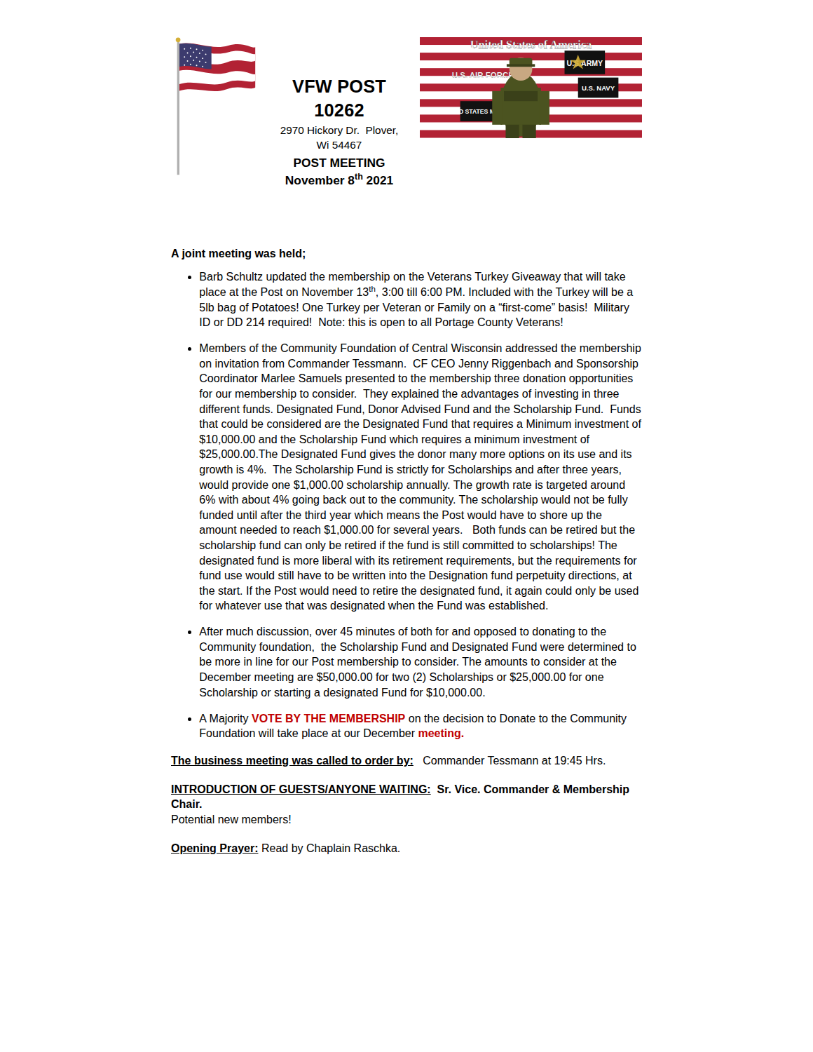VFW POST 10262
2970 Hickory Dr. Plover, Wi 54467
POST MEETING
November 8th 2021
A joint meeting was held;
Barb Schultz updated the membership on the Veterans Turkey Giveaway that will take place at the Post on November 13th, 3:00 till 6:00 PM. Included with the Turkey will be a 5lb bag of Potatoes! One Turkey per Veteran or Family on a “first-come” basis! Military ID or DD 214 required! Note: this is open to all Portage County Veterans!
Members of the Community Foundation of Central Wisconsin addressed the membership on invitation from Commander Tessmann. CF CEO Jenny Riggenbach and Sponsorship Coordinator Marlee Samuels presented to the membership three donation opportunities for our membership to consider. They explained the advantages of investing in three different funds. Designated Fund, Donor Advised Fund and the Scholarship Fund. Funds that could be considered are the Designated Fund that requires a Minimum investment of $10,000.00 and the Scholarship Fund which requires a minimum investment of $25,000.00.The Designated Fund gives the donor many more options on its use and its growth is 4%. The Scholarship Fund is strictly for Scholarships and after three years, would provide one $1,000.00 scholarship annually. The growth rate is targeted around 6% with about 4% going back out to the community. The scholarship would not be fully funded until after the third year which means the Post would have to shore up the amount needed to reach $1,000.00 for several years. Both funds can be retired but the scholarship fund can only be retired if the fund is still committed to scholarships! The designated fund is more liberal with its retirement requirements, but the requirements for fund use would still have to be written into the Designation fund perpetuity directions, at the start. If the Post would need to retire the designated fund, it again could only be used for whatever use that was designated when the Fund was established.
After much discussion, over 45 minutes of both for and opposed to donating to the Community foundation, the Scholarship Fund and Designated Fund were determined to be more in line for our Post membership to consider. The amounts to consider at the December meeting are $50,000.00 for two (2) Scholarships or $25,000.00 for one Scholarship or starting a designated Fund for $10,000.00.
A Majority VOTE BY THE MEMBERSHIP on the decision to Donate to the Community Foundation will take place at our December meeting.
The business meeting was called to order by: Commander Tessmann at 19:45 Hrs.
INTRODUCTION OF GUESTS/ANYONE WAITING: Sr. Vice. Commander & Membership Chair.
Potential new members!
Opening Prayer: Read by Chaplain Raschka.